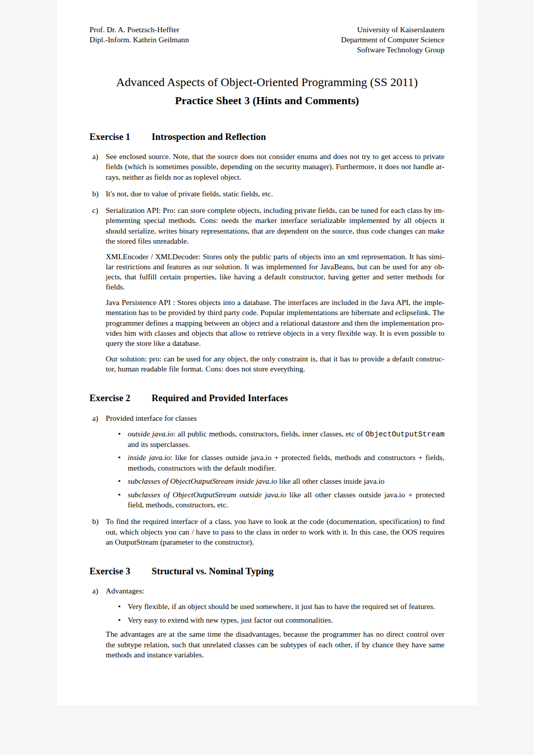| Prof. Dr. A. Poetzsch-Heffter | University of Kaiserslautern |
| Dipl.-Inform. Kathrin Geilmann | Department of Computer Science |
| | Software Technology Group |
Advanced Aspects of Object-Oriented Programming (SS 2011)
Practice Sheet 3 (Hints and Comments)
Exercise 1 Introspection and Reflection
a)
See enclosed source. Note, that the source does not consider enums and does not try to get access to private fields (which is sometimes possible, depending on the security manager). Furthermore, it does not handle arrays, neither as fields nor as toplevel object.
b)
It's not, due to value of private fields, static fields, etc.
c)
Serialization API: Pro: can store complete objects, including private fields, can be tuned for each class by implementing special methods. Cons: needs the marker interface serializable implemented by all objects it should serialize, writes binary representations, that are dependent on the source, thus code changes can make the stored files unreadable.
XMLEncoder / XMLDecoder: Stores only the public parts of objects into an xml representation. It has similar restrictions and features as our solution. It was implemented for JavaBeans, but can be used for any objects, that fulfill certain properties, like having a default constructor, having getter and setter methods for fields.
Java Persistence API : Stores objects into a database. The interfaces are included in the Java API, the implementation has to be provided by third party code. Popular implementations are hibernate and eclipselink. The programmer defines a mapping between an object and a relational datastore and then the implementation provides him with classes and objects that allow to retrieve objects in a very flexible way. It is even possible to query the store like a database.
Our solution: pro: can be used for any object, the only constraint is, that it has to provide a default constructor, human readable file format. Cons: does not store everything.
Exercise 2 Required and Provided Interfaces
a)
Provided interface for classes
outside java.io: all public methods, constructors, fields, inner classes, etc of ObjectOutputStream and its superclasses.
inside java.io: like for classes outside java.io + protected fields, methods and constructors + fields, methods, constructors with the default modifier.
subclasses of ObjectOutputStream inside java.io like all other classes inside java.io
subclasses of ObjectOutputStream outside java.io like all other classes outside java.io + protected field, methods, constructors, etc.
b)
To find the required interface of a class, you have to look at the code (documentation, specification) to find out, which objects you can / have to pass to the class in order to work with it. In this case, the OOS requires an OutputStream (parameter to the constructor).
Exercise 3 Structural vs. Nominal Typing
a)
Advantages:
Very flexible, if an object should be used somewhere, it just has to have the required set of features.
Very easy to extend with new types, just factor out commonalities.
The advantages are at the same time the disadvantages, because the programmer has no direct control over the subtype relation, such that unrelated classes can be subtypes of each other, if by chance they have same methods and instance variables.